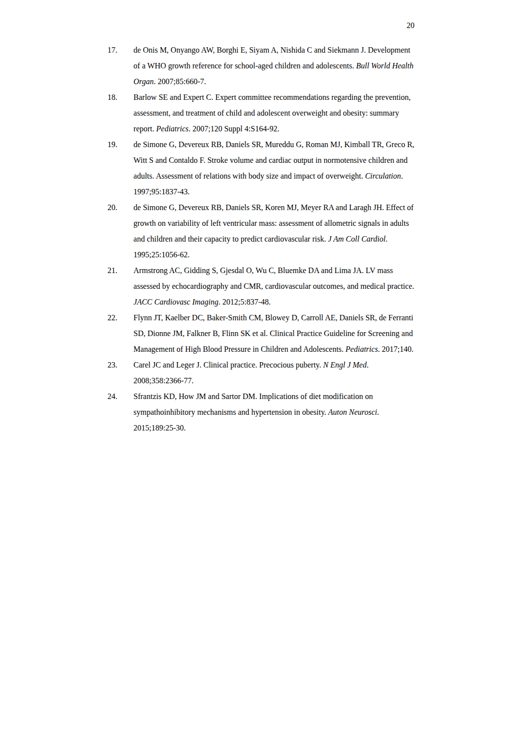20
de Onis M, Onyango AW, Borghi E, Siyam A, Nishida C and Siekmann J. Development of a WHO growth reference for school-aged children and adolescents. Bull World Health Organ. 2007;85:660-7.
Barlow SE and Expert C. Expert committee recommendations regarding the prevention, assessment, and treatment of child and adolescent overweight and obesity: summary report. Pediatrics. 2007;120 Suppl 4:S164-92.
de Simone G, Devereux RB, Daniels SR, Mureddu G, Roman MJ, Kimball TR, Greco R, Witt S and Contaldo F. Stroke volume and cardiac output in normotensive children and adults. Assessment of relations with body size and impact of overweight. Circulation. 1997;95:1837-43.
de Simone G, Devereux RB, Daniels SR, Koren MJ, Meyer RA and Laragh JH. Effect of growth on variability of left ventricular mass: assessment of allometric signals in adults and children and their capacity to predict cardiovascular risk. J Am Coll Cardiol. 1995;25:1056-62.
Armstrong AC, Gidding S, Gjesdal O, Wu C, Bluemke DA and Lima JA. LV mass assessed by echocardiography and CMR, cardiovascular outcomes, and medical practice. JACC Cardiovasc Imaging. 2012;5:837-48.
Flynn JT, Kaelber DC, Baker-Smith CM, Blowey D, Carroll AE, Daniels SR, de Ferranti SD, Dionne JM, Falkner B, Flinn SK et al. Clinical Practice Guideline for Screening and Management of High Blood Pressure in Children and Adolescents. Pediatrics. 2017;140.
Carel JC and Leger J. Clinical practice. Precocious puberty. N Engl J Med. 2008;358:2366-77.
Sfrantzis KD, How JM and Sartor DM. Implications of diet modification on sympathoinhibitory mechanisms and hypertension in obesity. Auton Neurosci. 2015;189:25-30.